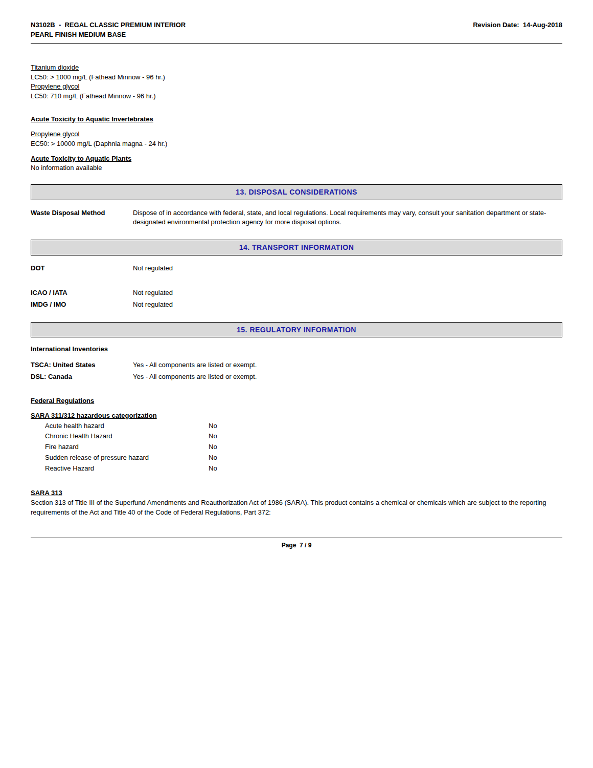N3102B - REGAL CLASSIC PREMIUM INTERIOR
PEARL FINISH MEDIUM BASE
Revision Date: 14-Aug-2018
Titanium dioxide
LC50: > 1000 mg/L (Fathead Minnow - 96 hr.)
Propylene glycol
LC50: 710 mg/L (Fathead Minnow - 96 hr.)
Acute Toxicity to Aquatic Invertebrates
Propylene glycol
EC50: > 10000 mg/L (Daphnia magna - 24 hr.)
Acute Toxicity to Aquatic Plants
No information available
13. DISPOSAL CONSIDERATIONS
| Waste Disposal Method | Dispose of in accordance with federal, state, and local regulations. Local requirements may vary, consult your sanitation department or state-designated environmental protection agency for more disposal options. |
14. TRANSPORT INFORMATION
| DOT | Not regulated |
| ICAO / IATA | Not regulated |
| IMDG / IMO | Not regulated |
15. REGULATORY INFORMATION
International Inventories
| TSCA: United States | Yes - All components are listed or exempt. |
| DSL: Canada | Yes - All components are listed or exempt. |
Federal Regulations
SARA 311/312 hazardous categorization
| Acute health hazard | No |
| Chronic Health Hazard | No |
| Fire hazard | No |
| Sudden release of pressure hazard | No |
| Reactive Hazard | No |
SARA 313
Section 313 of Title III of the Superfund Amendments and Reauthorization Act of 1986 (SARA). This product contains a chemical or chemicals which are subject to the reporting requirements of the Act and Title 40 of the Code of Federal Regulations, Part 372:
Page 7 / 9